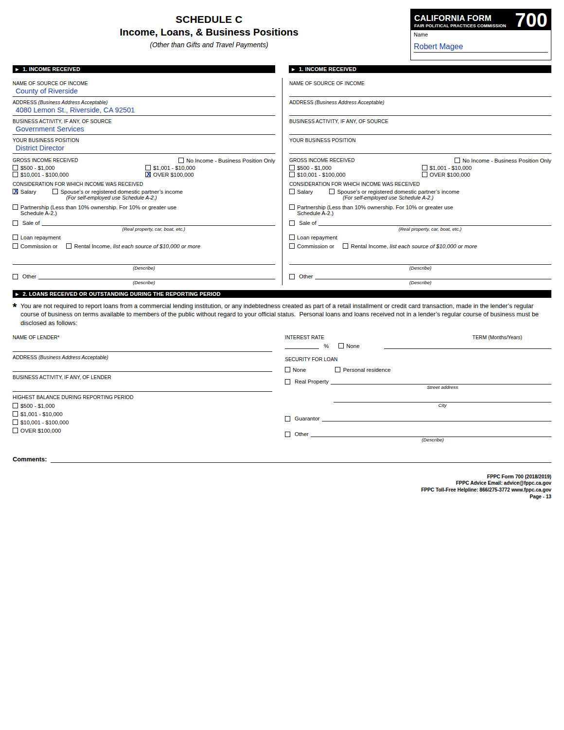SCHEDULE C
Income, Loans, & Business Positions
(Other than Gifts and Travel Payments)
CALIFORNIA FORM
FAIR POLITICAL PRACTICES COMMISSION
700
Name
Robert Magee
► 1. INCOME RECEIVED
► 1. INCOME RECEIVED
NAME OF SOURCE OF INCOME
County of Riverside
ADDRESS (Business Address Acceptable)
4080 Lemon St., Riverside, CA 92501
BUSINESS ACTIVITY, IF ANY, OF SOURCE
Government Services
YOUR BUSINESS POSITION
District Director
GROSS INCOME RECEIVED
No Income - Business Position Only
$500 - $1,000
$1,001 - $10,000
$10,001 - $100,000
OVER $100,000
CONSIDERATION FOR WHICH INCOME WAS RECEIVED
Salary
Spouse’s or registered domestic partner’s income
(For self-employed use Schedule A-2.)
Partnership (Less than 10% ownership. For 10% or greater use
Schedule A-2.)
Sale of
(Real property, car, boat, etc.)
Loan repayment
Commission or Rental Income, list each source of $10,000 or more
(Describe)
Other
(Describe)
NAME OF SOURCE OF INCOME
ADDRESS (Business Address Acceptable)
BUSINESS ACTIVITY, IF ANY, OF SOURCE
YOUR BUSINESS POSITION
GROSS INCOME RECEIVED
No Income - Business Position Only
$500 - $1,000
$1,001 - $10,000
$10,001 - $100,000
OVER $100,000
CONSIDERATION FOR WHICH INCOME WAS RECEIVED
Salary
Spouse’s or registered domestic partner’s income
(For self-employed use Schedule A-2.)
Partnership (Less than 10% ownership. For 10% or greater use
Schedule A-2.)
Sale of
(Real property, car, boat, etc.)
Loan repayment
Commission or Rental Income, list each source of $10,000 or more
(Describe)
Other
(Describe)
► 2. LOANS RECEIVED OR OUTSTANDING DURING THE REPORTING PERIOD
*
You are not required to report loans from a commercial lending institution, or any indebtedness created as part of a retail installment or credit card transaction, made in the lender’s regular course of business on terms available to members of the public without regard to your official status. Personal loans and loans received not in a lender’s regular course of business must be disclosed as follows:
NAME OF LENDER*
ADDRESS (Business Address Acceptable)
BUSINESS ACTIVITY, IF ANY, OF LENDER
HIGHEST BALANCE DURING REPORTING PERIOD
$500 - $1,000
$1,001 - $10,000
$10,001 - $100,000
OVER $100,000
INTEREST RATE
TERM (Months/Years)
% None
SECURITY FOR LOAN
None Personal residence
Real Property
Street address
City
Guarantor
Other
(Describe)
Comments:
FPPC Form 700 (2018/2019)
FPPC Advice Email: advice@fppc.ca.gov
FPPC Toll-Free Helpline: 866/275-3772 www.fppc.ca.gov
Page - 13